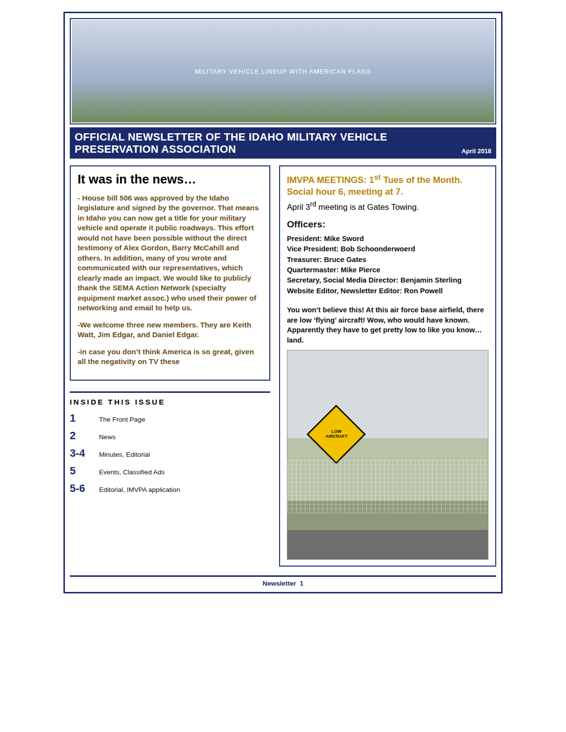Military vehicle lineup with American flags
Official Newsletter of the Idaho Military Vehicle Preservation Association
April 2018
It was in the news…
- House bill 506 was approved by the Idaho legislature and signed by the governor. That means in Idaho you can now get a title for your military vehicle and operate it public roadways. This effort would not have been possible without the direct testimony of Alex Gordon, Barry McCahill and others. In addition, many of you wrote and communicated with our representatives, which clearly made an impact. We would like to publicly thank the SEMA Action Network (specialty equipment market assoc.) who used their power of networking and email to help us.
-We welcome three new members. They are Keith Watt, Jim Edgar, and Daniel Edgar.
-in case you don’t think America is so great, given all the negativity on TV these
Inside This Issue
1 The Front Page
2 News
3-4 Minutes, Editorial
5 Events, Classified Ads
5-6 Editorial, IMVPA application
IMVPA MEETINGS: 1st Tues of the Month. Social hour 6, meeting at 7. April 3rd meeting is at Gates Towing.
Officers:
President: Mike Sword
Vice President: Bob Schoonderwoerd
Treasurer: Bruce Gates
Quartermaster: Mike Pierce
Secretary, Social Media Director: Benjamin Sterling
Website Editor, Newsletter Editor: Ron Powell
You won’t believe this! At this air force base airfield, there are low ‘flying’ aircraft! Wow, who would have known. Apparently they have to get pretty low to like you know…land.
LOW
AIRCRAFT
Newsletter 1